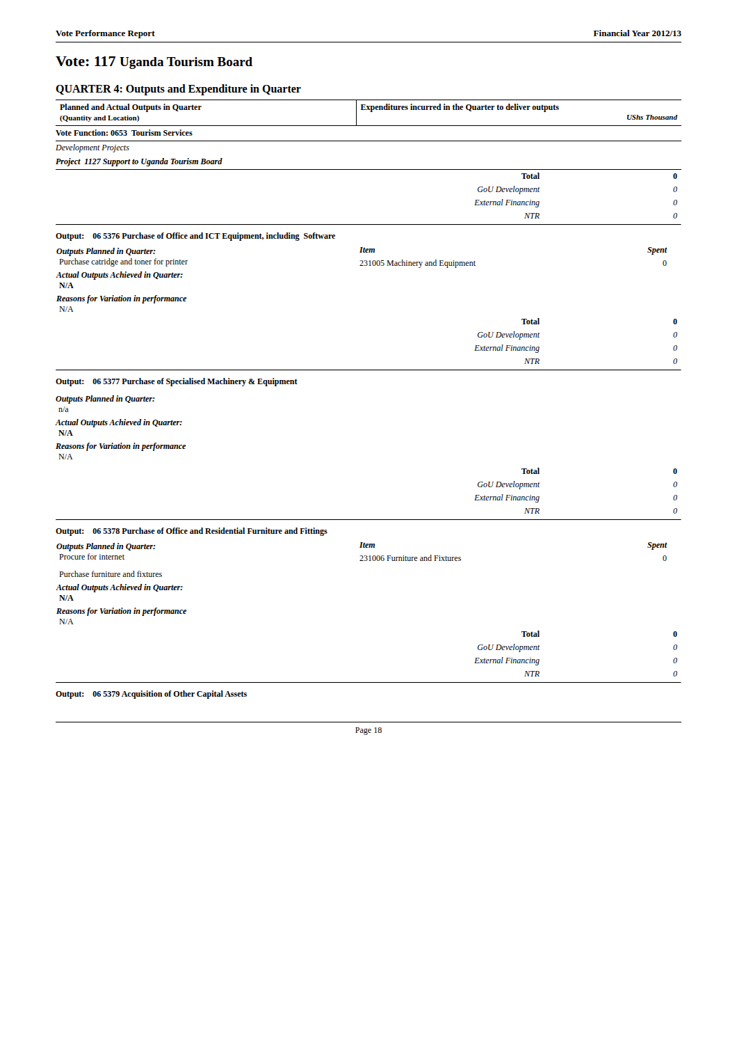Vote Performance Report
Financial Year 2012/13
Vote: 117 Uganda Tourism Board
QUARTER 4: Outputs and Expenditure in Quarter
| Planned and Actual Outputs in Quarter (Quantity and Location) | Expenditures incurred in the Quarter to deliver outputs UShs Thousand |
Vote Function: 0653 Tourism Services
Development Projects
Project 1127 Support to Uganda Tourism Board
| Total | 0 |
| GoU Development | 0 |
| External Financing | 0 |
| NTR | 0 |
Output: 06 5376 Purchase of Office and ICT Equipment, including Software
| Outputs Planned in Quarter: Purchase catridge and toner for printer Actual Outputs Achieved in Quarter: N/A Reasons for Variation in performance N/A | / Item / Spent / / --- / --- / / 231005 Machinery and Equipment / 0 / |
| Total | 0 |
| GoU Development | 0 |
| External Financing | 0 |
| NTR | 0 |
Output: 06 5377 Purchase of Specialised Machinery & Equipment
Outputs Planned in Quarter:
n/a
Actual Outputs Achieved in Quarter:
N/A
Reasons for Variation in performance
N/A
| Total | 0 |
| GoU Development | 0 |
| External Financing | 0 |
| NTR | 0 |
Output: 06 5378 Purchase of Office and Residential Furniture and Fittings
| Outputs Planned in Quarter: Procure for internet Purchase furniture and fixtures Actual Outputs Achieved in Quarter: N/A Reasons for Variation in performance N/A | / Item / Spent / / --- / --- / / 231006 Furniture and Fixtures / 0 / |
| Total | 0 |
| GoU Development | 0 |
| External Financing | 0 |
| NTR | 0 |
Output: 06 5379 Acquisition of Other Capital Assets
Page 18